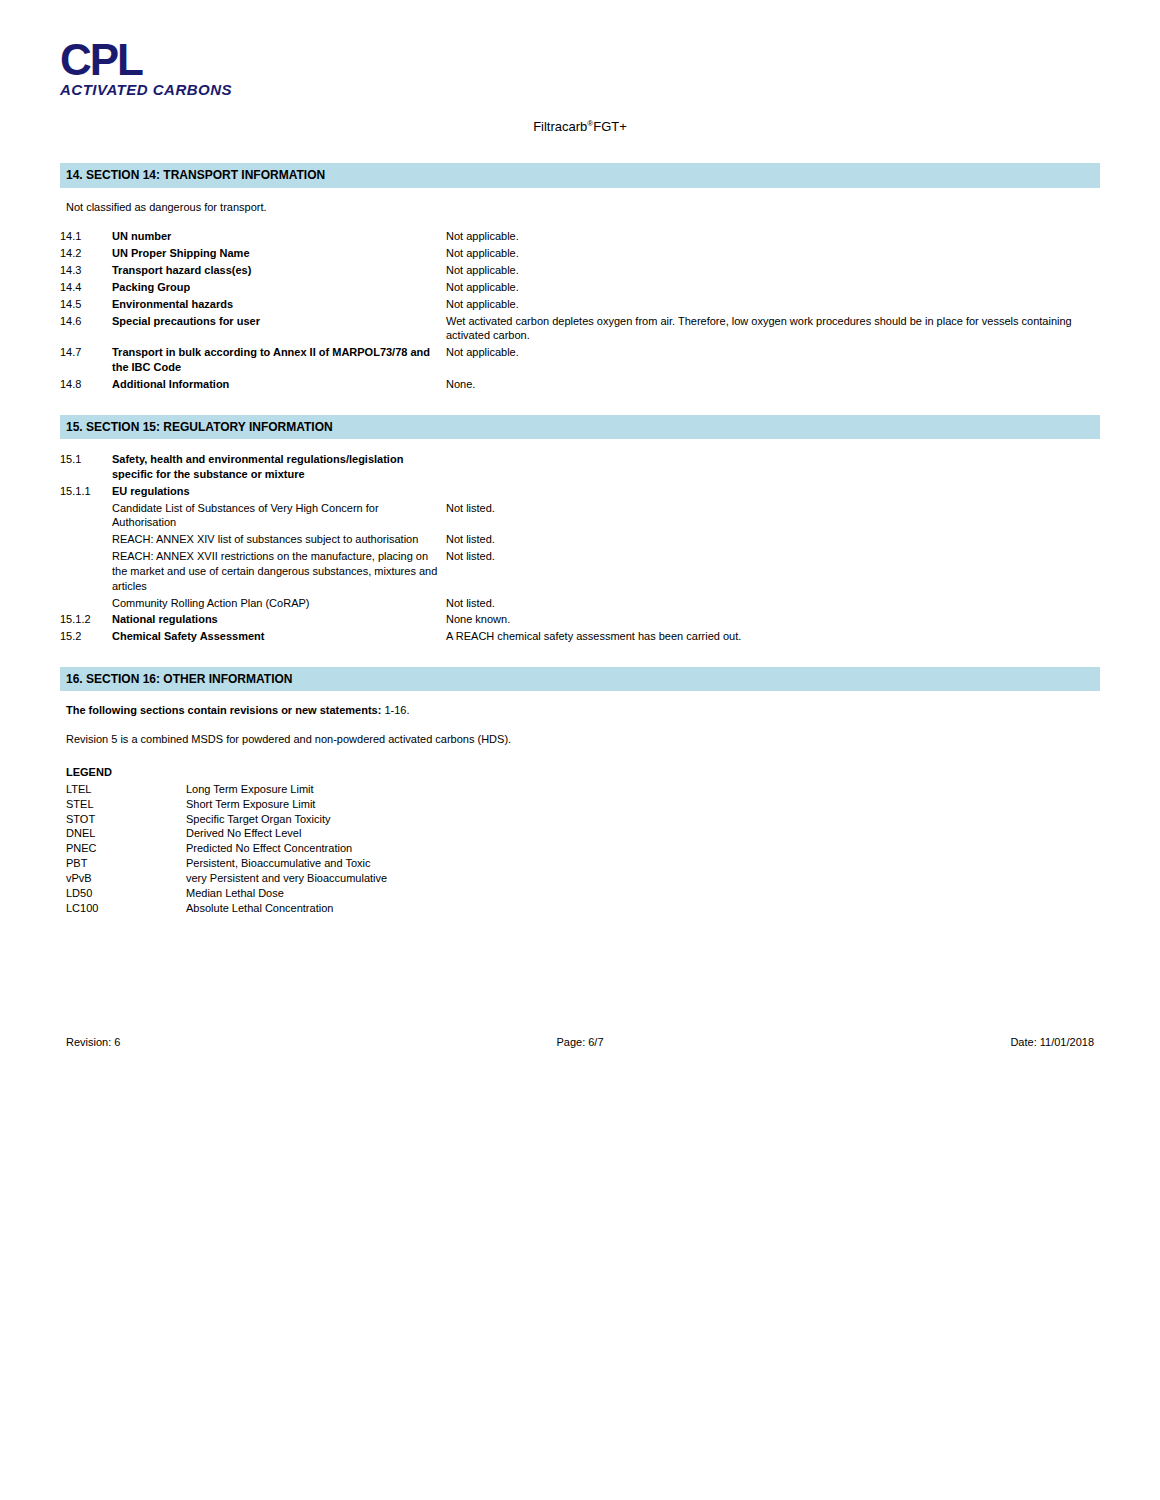CPL
ACTIVATED CARBONS
Filtracarb®FGT+
14. SECTION 14: TRANSPORT INFORMATION
Not classified as dangerous for transport.
| 14.1 | UN number | Not applicable. |
| 14.2 | UN Proper Shipping Name | Not applicable. |
| 14.3 | Transport hazard class(es) | Not applicable. |
| 14.4 | Packing Group | Not applicable. |
| 14.5 | Environmental hazards | Not applicable. |
| 14.6 | Special precautions for user | Wet activated carbon depletes oxygen from air. Therefore, low oxygen work procedures should be in place for vessels containing activated carbon. |
| 14.7 | Transport in bulk according to Annex II of MARPOL73/78 and the IBC Code | Not applicable. |
| 14.8 | Additional Information | None. |
15. SECTION 15: REGULATORY INFORMATION
| 15.1 | Safety, health and environmental regulations/legislation specific for the substance or mixture | |
| 15.1.1 | EU regulations | |
| | Candidate List of Substances of Very High Concern for Authorisation | Not listed. |
| | REACH: ANNEX XIV list of substances subject to authorisation | Not listed. |
| | REACH: ANNEX XVII restrictions on the manufacture, placing on the market and use of certain dangerous substances, mixtures and articles | Not listed. |
| | Community Rolling Action Plan (CoRAP) | Not listed. |
| 15.1.2 | National regulations | None known. |
| 15.2 | Chemical Safety Assessment | A REACH chemical safety assessment has been carried out. |
16. SECTION 16: OTHER INFORMATION
The following sections contain revisions or new statements: 1-16.
Revision 5 is a combined MSDS for powdered and non-powdered activated carbons (HDS).
LEGEND
| LTEL | Long Term Exposure Limit |
| STEL | Short Term Exposure Limit |
| STOT | Specific Target Organ Toxicity |
| DNEL | Derived No Effect Level |
| PNEC | Predicted No Effect Concentration |
| PBT | Persistent, Bioaccumulative and Toxic |
| vPvB | very Persistent and very Bioaccumulative |
| LD50 | Median Lethal Dose |
| LC100 | Absolute Lethal Concentration |
Revision: 6
Page: 6/7
Date: 11/01/2018